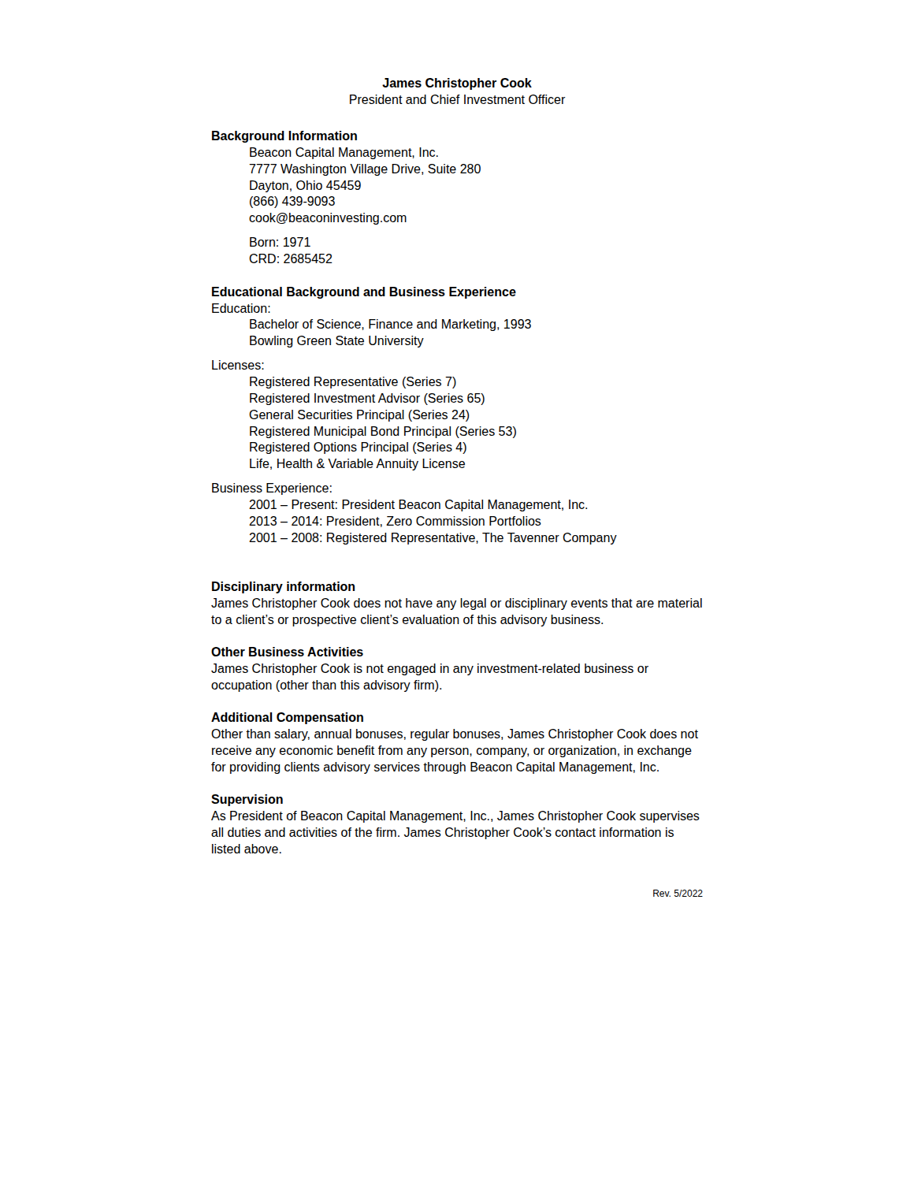James Christopher Cook
President and Chief Investment Officer
Background Information
Beacon Capital Management, Inc.
7777 Washington Village Drive, Suite 280
Dayton, Ohio 45459
(866) 439-9093
cook@beaconinvesting.com
Born: 1971
CRD: 2685452
Educational Background and Business Experience
Education:
Bachelor of Science, Finance and Marketing, 1993
Bowling Green State University
Licenses:
Registered Representative (Series 7)
Registered Investment Advisor (Series 65)
General Securities Principal (Series 24)
Registered Municipal Bond Principal (Series 53)
Registered Options Principal (Series 4)
Life, Health & Variable Annuity License
Business Experience:
2001 – Present: President Beacon Capital Management, Inc.
2013 – 2014: President, Zero Commission Portfolios
2001 – 2008: Registered Representative, The Tavenner Company
Disciplinary information
James Christopher Cook does not have any legal or disciplinary events that are material to a client’s or prospective client’s evaluation of this advisory business.
Other Business Activities
James Christopher Cook is not engaged in any investment-related business or occupation (other than this advisory firm).
Additional Compensation
Other than salary, annual bonuses, regular bonuses, James Christopher Cook does not receive any economic benefit from any person, company, or organization, in exchange for providing clients advisory services through Beacon Capital Management, Inc.
Supervision
As President of Beacon Capital Management, Inc., James Christopher Cook supervises all duties and activities of the firm. James Christopher Cook’s contact information is listed above.
Rev. 5/2022